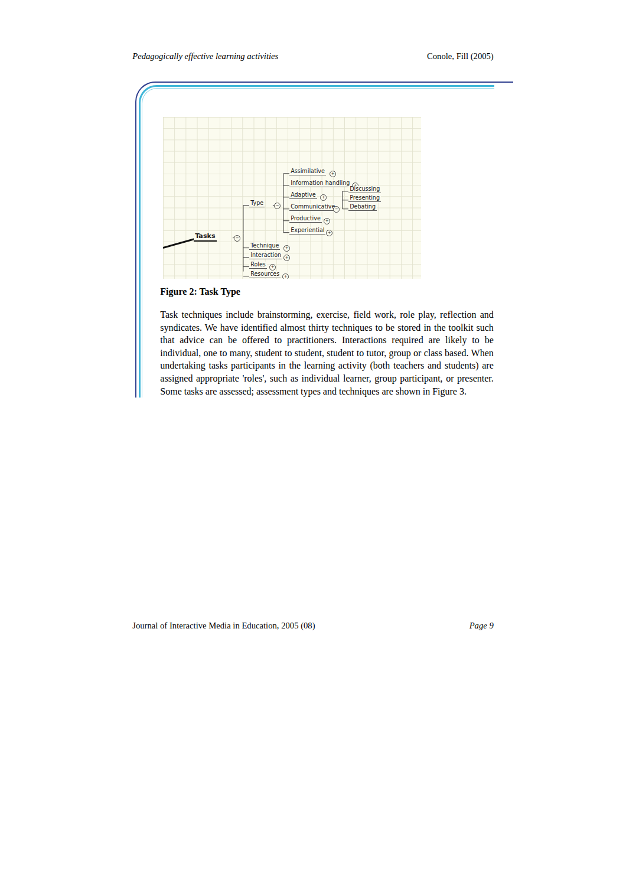Pedagogically effective learning activities
Conole, Fill (2005)
Tasks
−
Type
−
Assimilative
+
Information handling
+
Adaptive
+
Communicative
−
Discussing
Presenting
Debating
Productive
+
Experiential
+
Technique
+
Interaction
+
Roles
+
Resources
+
Tools
+
Assessment
+
Figure 2: Task Type
Task techniques include brainstorming, exercise, field work, role play, reflection and syndicates. We have identified almost thirty techniques to be stored in the toolkit such that advice can be offered to practitioners. Interactions required are likely to be individual, one to many, student to student, student to tutor, group or class based. When undertaking tasks participants in the learning activity (both teachers and students) are assigned appropriate 'roles', such as individual learner, group participant, or presenter. Some tasks are assessed; assessment types and techniques are shown in Figure 3.
Journal of Interactive Media in Education, 2005 (08)
Page 9